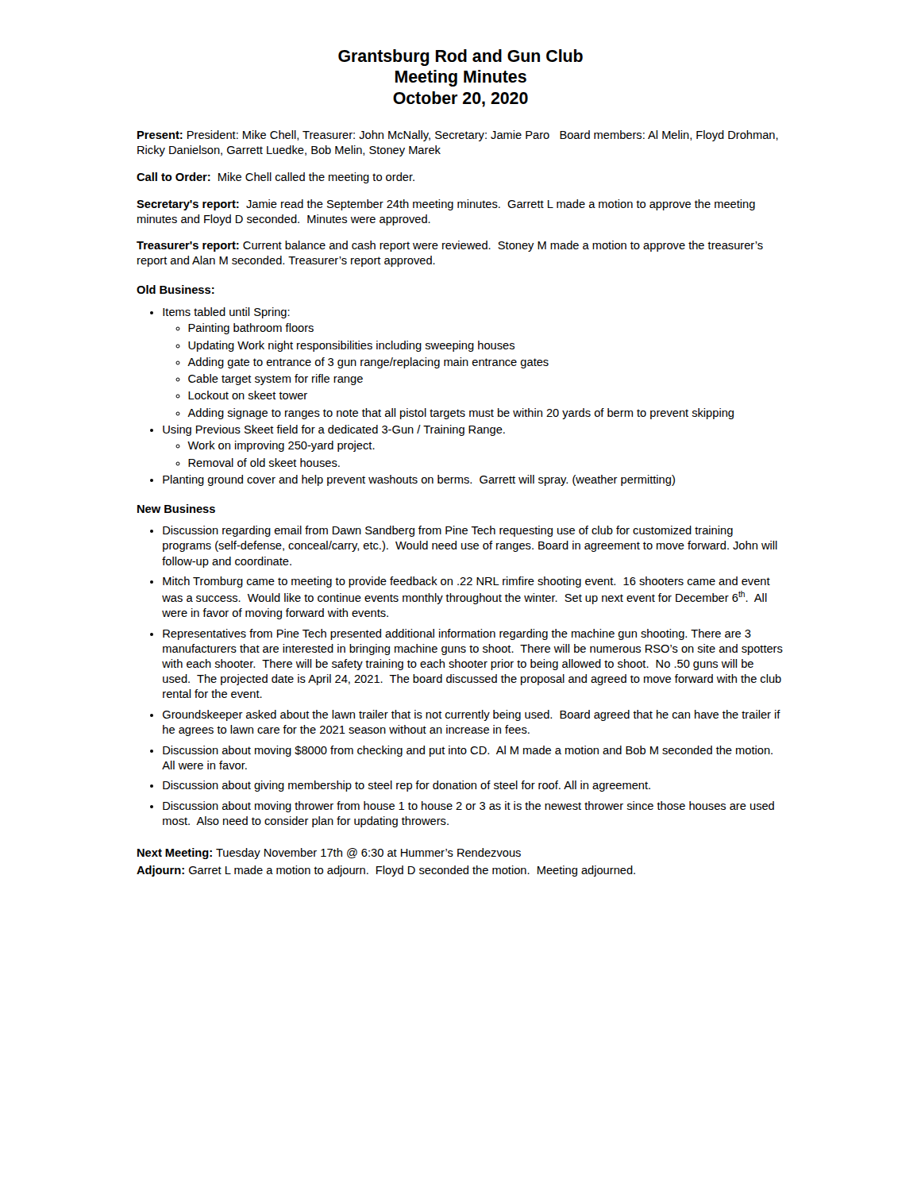Grantsburg Rod and Gun Club
Meeting Minutes
October 20, 2020
Present: President: Mike Chell, Treasurer: John McNally, Secretary: Jamie Paro Board members: Al Melin, Floyd Drohman, Ricky Danielson, Garrett Luedke, Bob Melin, Stoney Marek
Call to Order: Mike Chell called the meeting to order.
Secretary's report: Jamie read the September 24th meeting minutes. Garrett L made a motion to approve the meeting minutes and Floyd D seconded. Minutes were approved.
Treasurer's report: Current balance and cash report were reviewed. Stoney M made a motion to approve the treasurer’s report and Alan M seconded. Treasurer’s report approved.
Old Business:
Items tabled until Spring:
Painting bathroom floors
Updating Work night responsibilities including sweeping houses
Adding gate to entrance of 3 gun range/replacing main entrance gates
Cable target system for rifle range
Lockout on skeet tower
Adding signage to ranges to note that all pistol targets must be within 20 yards of berm to prevent skipping
Using Previous Skeet field for a dedicated 3-Gun / Training Range.
Work on improving 250-yard project.
Removal of old skeet houses.
Planting ground cover and help prevent washouts on berms. Garrett will spray. (weather permitting)
New Business
Discussion regarding email from Dawn Sandberg from Pine Tech requesting use of club for customized training programs (self-defense, conceal/carry, etc.). Would need use of ranges. Board in agreement to move forward. John will follow-up and coordinate.
Mitch Tromburg came to meeting to provide feedback on .22 NRL rimfire shooting event. 16 shooters came and event was a success. Would like to continue events monthly throughout the winter. Set up next event for December 6th. All were in favor of moving forward with events.
Representatives from Pine Tech presented additional information regarding the machine gun shooting. There are 3 manufacturers that are interested in bringing machine guns to shoot. There will be numerous RSO’s on site and spotters with each shooter. There will be safety training to each shooter prior to being allowed to shoot. No .50 guns will be used. The projected date is April 24, 2021. The board discussed the proposal and agreed to move forward with the club rental for the event.
Groundskeeper asked about the lawn trailer that is not currently being used. Board agreed that he can have the trailer if he agrees to lawn care for the 2021 season without an increase in fees.
Discussion about moving $8000 from checking and put into CD. Al M made a motion and Bob M seconded the motion. All were in favor.
Discussion about giving membership to steel rep for donation of steel for roof. All in agreement.
Discussion about moving thrower from house 1 to house 2 or 3 as it is the newest thrower since those houses are used most. Also need to consider plan for updating throwers.
Next Meeting: Tuesday November 17th @ 6:30 at Hummer’s Rendezvous
Adjourn: Garret L made a motion to adjourn. Floyd D seconded the motion. Meeting adjourned.